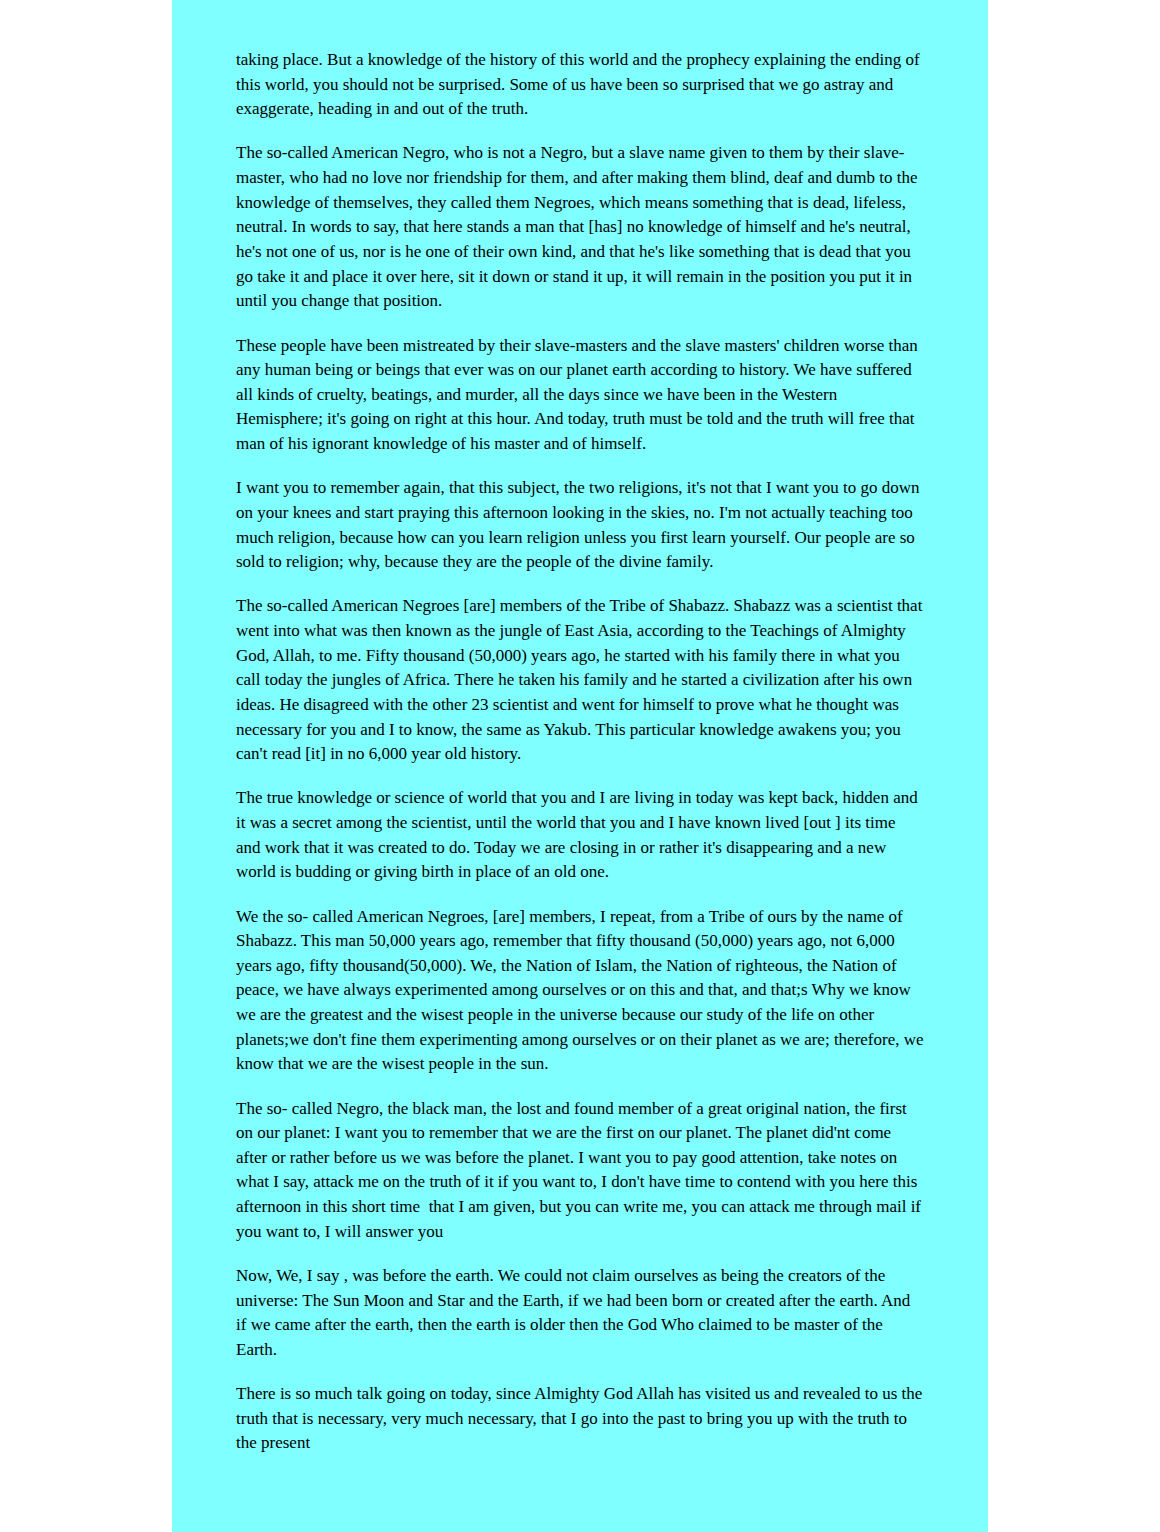taking place. But a knowledge of the history of this world and the prophecy explaining the ending of this world, you should not be surprised. Some of us have been so surprised that we go astray and exaggerate, heading in and out of the truth.
The so-called American Negro, who is not a Negro, but a slave name given to them by their slave-master, who had no love nor friendship for them, and after making them blind, deaf and dumb to the knowledge of themselves, they called them Negroes, which means something that is dead, lifeless, neutral. In words to say, that here stands a man that [has] no knowledge of himself and he's neutral, he's not one of us, nor is he one of their own kind, and that he's like something that is dead that you go take it and place it over here, sit it down or stand it up, it will remain in the position you put it in until you change that position.
These people have been mistreated by their slave-masters and the slave masters' children worse than any human being or beings that ever was on our planet earth according to history. We have suffered all kinds of cruelty, beatings, and murder, all the days since we have been in the Western Hemisphere; it's going on right at this hour. And today, truth must be told and the truth will free that man of his ignorant knowledge of his master and of himself.
I want you to remember again, that this subject, the two religions, it's not that I want you to go down on your knees and start praying this afternoon looking in the skies, no. I'm not actually teaching too much religion, because how can you learn religion unless you first learn yourself. Our people are so sold to religion; why, because they are the people of the divine family.
The so-called American Negroes [are] members of the Tribe of Shabazz. Shabazz was a scientist that went into what was then known as the jungle of East Asia, according to the Teachings of Almighty God, Allah, to me. Fifty thousand (50,000) years ago, he started with his family there in what you call today the jungles of Africa. There he taken his family and he started a civilization after his own ideas. He disagreed with the other 23 scientist and went for himself to prove what he thought was necessary for you and I to know, the same as Yakub. This particular knowledge awakens you; you can't read [it] in no 6,000 year old history.
The true knowledge or science of world that you and I are living in today was kept back, hidden and it was a secret among the scientist, until the world that you and I have known lived [out ] its time and work that it was created to do. Today we are closing in or rather it's disappearing and a new world is budding or giving birth in place of an old one.
We the so- called American Negroes, [are] members, I repeat, from a Tribe of ours by the name of Shabazz. This man 50,000 years ago, remember that fifty thousand (50,000) years ago, not 6,000 years ago, fifty thousand(50,000). We, the Nation of Islam, the Nation of righteous, the Nation of peace, we have always experimented among ourselves or on this and that, and that;s Why we know we are the greatest and the wisest people in the universe because our study of the life on other planets;we don't fine them experimenting among ourselves or on their planet as we are; therefore, we know that we are the wisest people in the sun.
The so- called Negro, the black man, the lost and found member of a great original nation, the first on our planet: I want you to remember that we are the first on our planet. The planet did'nt come after or rather before us we was before the planet. I want you to pay good attention, take notes on what I say, attack me on the truth of it if you want to, I don't have time to contend with you here this afternoon in this short time that I am given, but you can write me, you can attack me through mail if you want to, I will answer you
Now, We, I say , was before the earth. We could not claim ourselves as being the creators of the universe: The Sun Moon and Star and the Earth, if we had been born or created after the earth. And if we came after the earth, then the earth is older then the God Who claimed to be master of the Earth.
There is so much talk going on today, since Almighty God Allah has visited us and revealed to us the truth that is necessary, very much necessary, that I go into the past to bring you up with the truth to the present